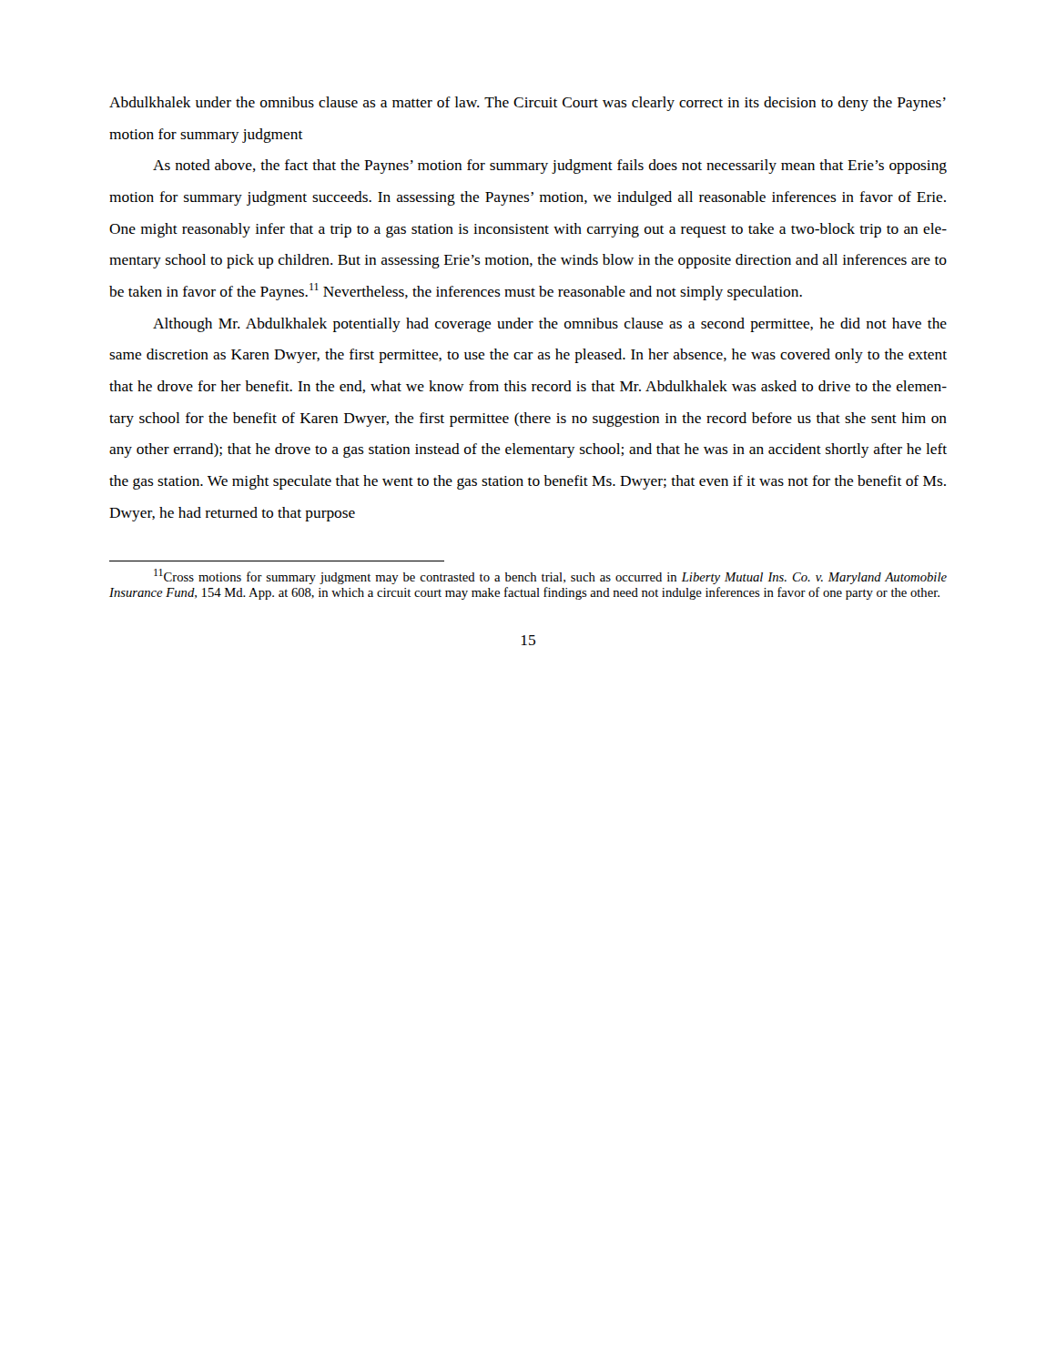Abdulkhalek under the omnibus clause as a matter of law. The Circuit Court was clearly correct in its decision to deny the Paynes’ motion for summary judgment
As noted above, the fact that the Paynes’ motion for summary judgment fails does not necessarily mean that Erie’s opposing motion for summary judgment succeeds. In assessing the Paynes’ motion, we indulged all reasonable inferences in favor of Erie. One might reasonably infer that a trip to a gas station is inconsistent with carrying out a request to take a two-block trip to an elementary school to pick up children. But in assessing Erie’s motion, the winds blow in the opposite direction and all inferences are to be taken in favor of the Paynes.11 Nevertheless, the inferences must be reasonable and not simply speculation.
Although Mr. Abdulkhalek potentially had coverage under the omnibus clause as a second permittee, he did not have the same discretion as Karen Dwyer, the first permittee, to use the car as he pleased. In her absence, he was covered only to the extent that he drove for her benefit. In the end, what we know from this record is that Mr. Abdulkhalek was asked to drive to the elementary school for the benefit of Karen Dwyer, the first permittee (there is no suggestion in the record before us that she sent him on any other errand); that he drove to a gas station instead of the elementary school; and that he was in an accident shortly after he left the gas station. We might speculate that he went to the gas station to benefit Ms. Dwyer; that even if it was not for the benefit of Ms. Dwyer, he had returned to that purpose
11Cross motions for summary judgment may be contrasted to a bench trial, such as occurred in Liberty Mutual Ins. Co. v. Maryland Automobile Insurance Fund, 154 Md. App. at 608, in which a circuit court may make factual findings and need not indulge inferences in favor of one party or the other.
15